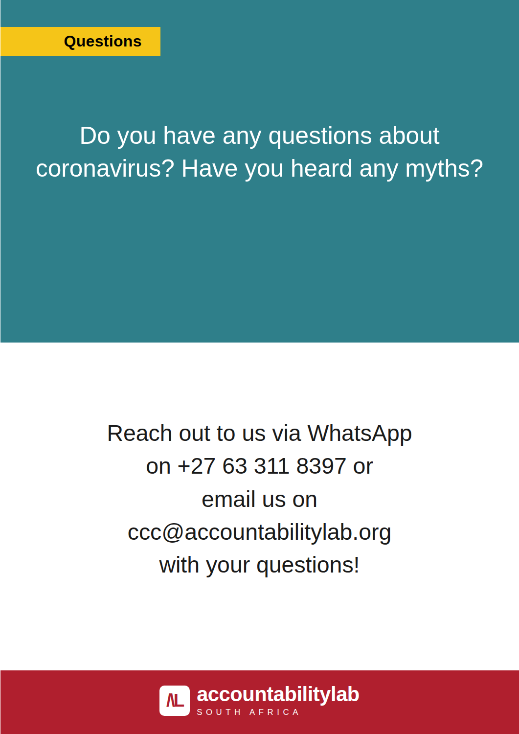Questions
Do you have any questions about coronavirus? Have you heard any myths?
Reach out to us via WhatsApp
on +27 63 311 8397 or
email us on
ccc@accountabilitylab.org
with your questions!
/\L
accountabilitylab
SOUTH AFRICA